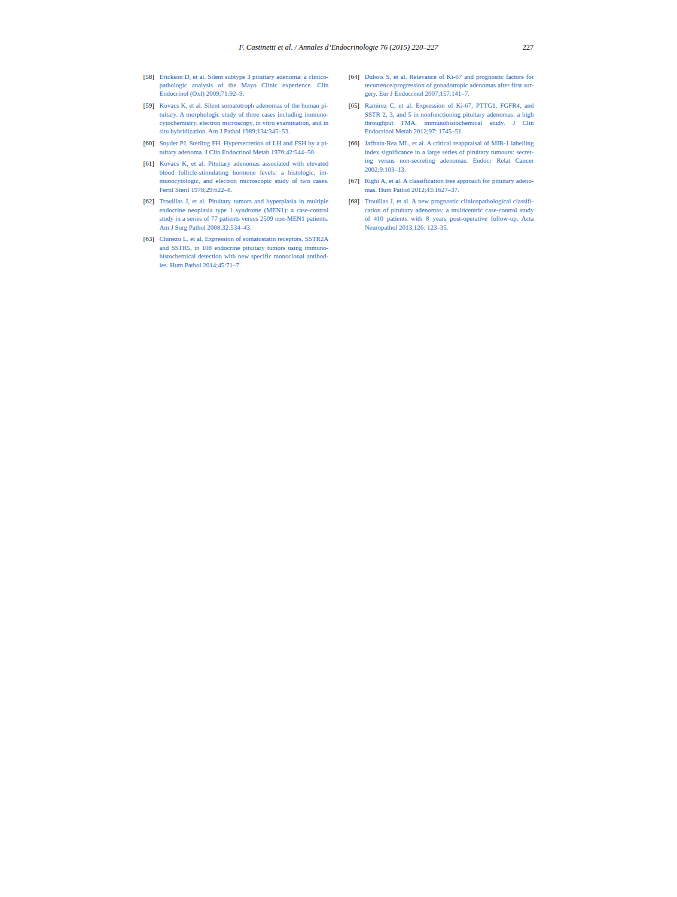F. Castinetti et al. / Annales d’Endocrinologie 76 (2015) 220–227 227
[58]
Erickson D, et al. Silent subtype 3 pituitary adenoma: a clinicopathologic analysis of the Mayo Clinic experience. Clin Endocrinol (Oxf) 2009;71:92–9.
[59]
Kovacs K, et al. Silent somatotroph adenomas of the human pituitary. A morphologic study of three cases including immunocytochemistry, electron microscopy, in vitro examination, and in situ hybridization. Am J Pathol 1989;134:345–53.
[60]
Snyder PJ, Sterling FH. Hypersecretion of LH and FSH by a pituitary adenoma. J Clin Endocrinol Metab 1976;42:544–50.
[61]
Kovacs K, et al. Pituitary adenomas associated with elevated blood follicle-stimulating hormone levels: a histologic, immunocytologic, and electron microscopic study of two cases. Fertil Steril 1978;29:622–8.
[62]
Trouillas J, et al. Pituitary tumors and hyperplasia in multiple endocrine neoplasia type 1 syndrome (MEN1): a case-control study in a series of 77 patients versus 2509 non-MEN1 patients. Am J Surg Pathol 2008;32:534–43.
[63]
Chinezu L, et al. Expression of somatostatin receptors, SSTR2A and SSTR5, in 108 endocrine pituitary tumors using immunohistochemical detection with new specific monoclonal antibodies. Hum Pathol 2014;45:71–7.
[64]
Dubois S, et al. Relevance of Ki-67 and prognostic factors for recurrence/progression of gonadotropic adenomas after first surgery. Eur J Endocrinol 2007;157:141–7.
[65]
Ramirez C, et al. Expression of Ki-67, PTTG1, FGFR4, and SSTR 2, 3, and 5 in nonfunctioning pituitary adenomas: a high throughput TMA, immunohistochemical study. J Clin Endocrinol Metab 2012;97: 1745–51.
[66]
Jaffrain-Rea ML, et al. A critical reappraisal of MIB-1 labelling index significance in a large series of pituitary tumours: secreting versus non-secreting adenomas. Endocr Relat Cancer 2002;9:103–13.
[67]
Righi A, et al. A classification tree approach for pituitary adenomas. Hum Pathol 2012;43:1627–37.
[68]
Trouillas J, et al. A new prognostic clinicopathological classification of pituitary adenomas: a multicentric case-control study of 410 patients with 8 years post-operative follow-up. Acta Neuropathol 2013;126: 123–35.